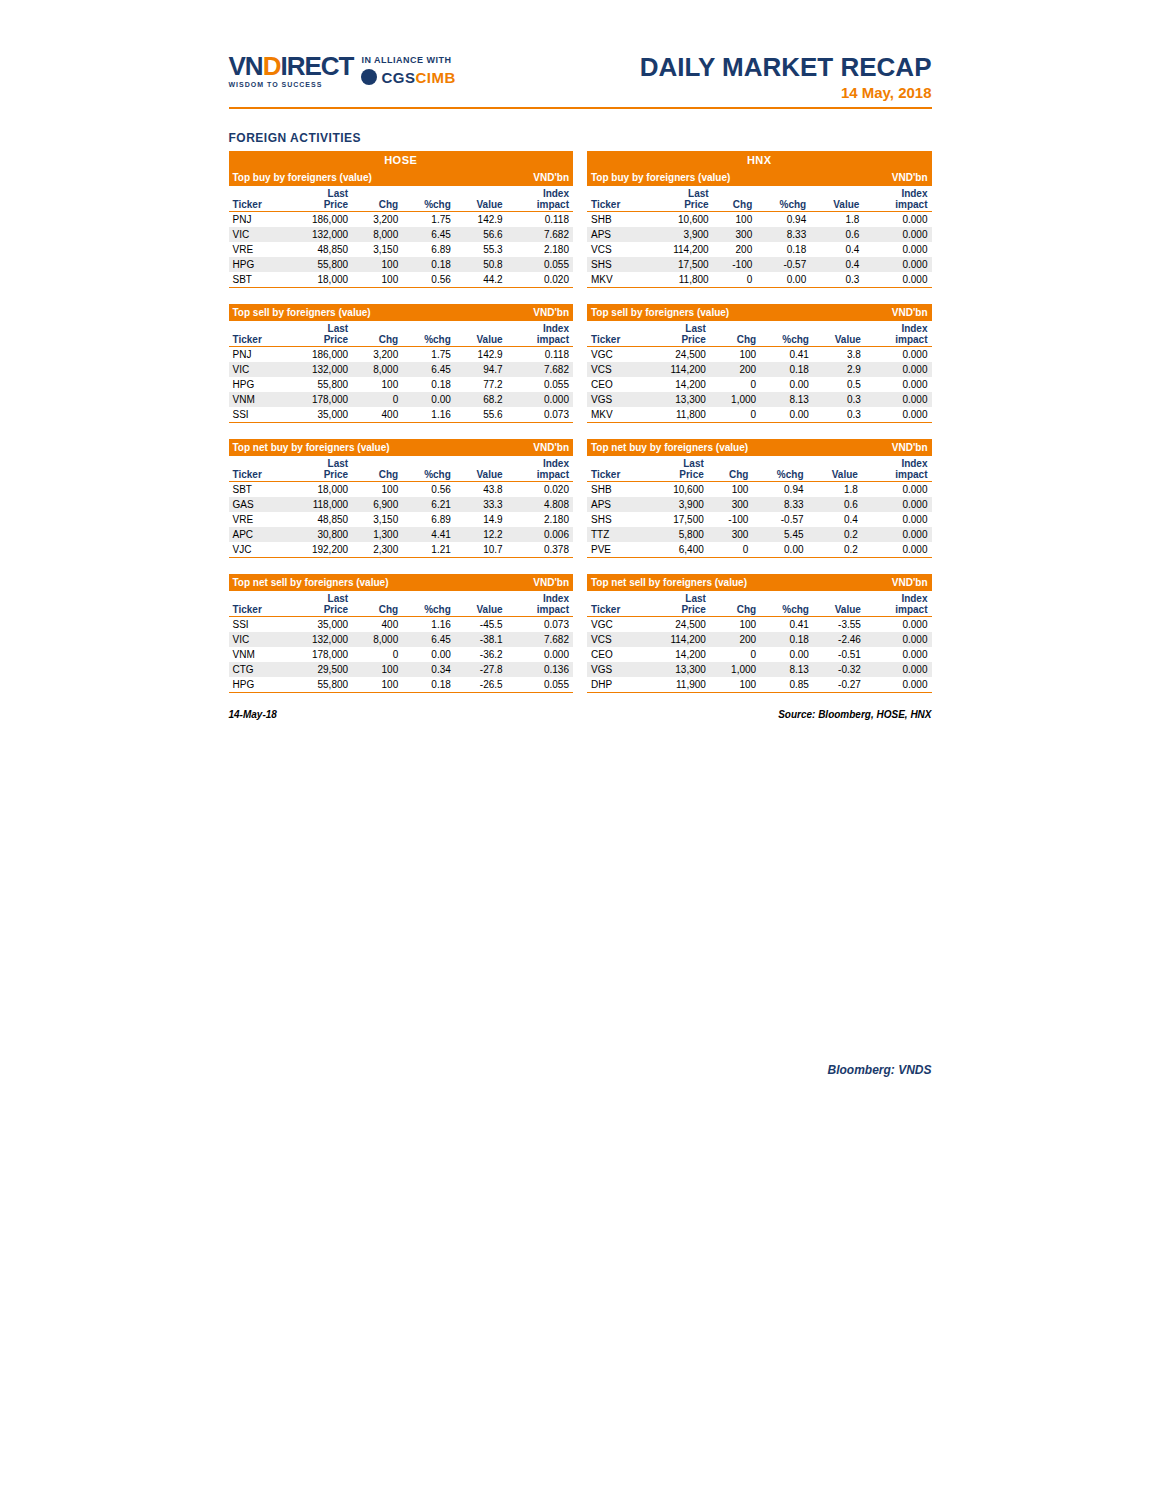VNDIRECT
WISDOM TO SUCCESS
IN ALLIANCE WITH
CGSCIMB
DAILY MARKET RECAP
14 May, 2018
FOREIGN ACTIVITIES
| HOSE |
| --- |
| Top buy by foreigners (value) | VND'bn |
| Ticker | Last Price | Chg | %chg | Value | Index impact |
| PNJ | 186,000 | 3,200 | 1.75 | 142.9 | 0.118 |
| VIC | 132,000 | 8,000 | 6.45 | 56.6 | 7.682 |
| VRE | 48,850 | 3,150 | 6.89 | 55.3 | 2.180 |
| HPG | 55,800 | 100 | 0.18 | 50.8 | 0.055 |
| SBT | 18,000 | 100 | 0.56 | 44.2 | 0.020 |
| Top sell by foreigners (value) | VND'bn |
| --- | --- |
| Ticker | Last Price | Chg | %chg | Value | Index impact |
| PNJ | 186,000 | 3,200 | 1.75 | 142.9 | 0.118 |
| VIC | 132,000 | 8,000 | 6.45 | 94.7 | 7.682 |
| HPG | 55,800 | 100 | 0.18 | 77.2 | 0.055 |
| VNM | 178,000 | 0 | 0.00 | 68.2 | 0.000 |
| SSI | 35,000 | 400 | 1.16 | 55.6 | 0.073 |
| Top net buy by foreigners (value) | VND'bn |
| --- | --- |
| Ticker | Last Price | Chg | %chg | Value | Index impact |
| SBT | 18,000 | 100 | 0.56 | 43.8 | 0.020 |
| GAS | 118,000 | 6,900 | 6.21 | 33.3 | 4.808 |
| VRE | 48,850 | 3,150 | 6.89 | 14.9 | 2.180 |
| APC | 30,800 | 1,300 | 4.41 | 12.2 | 0.006 |
| VJC | 192,200 | 2,300 | 1.21 | 10.7 | 0.378 |
| Top net sell by foreigners (value) | VND'bn |
| --- | --- |
| Ticker | Last Price | Chg | %chg | Value | Index impact |
| SSI | 35,000 | 400 | 1.16 | -45.5 | 0.073 |
| VIC | 132,000 | 8,000 | 6.45 | -38.1 | 7.682 |
| VNM | 178,000 | 0 | 0.00 | -36.2 | 0.000 |
| CTG | 29,500 | 100 | 0.34 | -27.8 | 0.136 |
| HPG | 55,800 | 100 | 0.18 | -26.5 | 0.055 |
14-May-18
| HNX |
| --- |
| Top buy by foreigners (value) | VND'bn |
| Ticker | Last Price | Chg | %chg | Value | Index impact |
| SHB | 10,600 | 100 | 0.94 | 1.8 | 0.000 |
| APS | 3,900 | 300 | 8.33 | 0.6 | 0.000 |
| VCS | 114,200 | 200 | 0.18 | 0.4 | 0.000 |
| SHS | 17,500 | -100 | -0.57 | 0.4 | 0.000 |
| MKV | 11,800 | 0 | 0.00 | 0.3 | 0.000 |
| Top sell by foreigners (value) | VND'bn |
| --- | --- |
| Ticker | Last Price | Chg | %chg | Value | Index impact |
| VGC | 24,500 | 100 | 0.41 | 3.8 | 0.000 |
| VCS | 114,200 | 200 | 0.18 | 2.9 | 0.000 |
| CEO | 14,200 | 0 | 0.00 | 0.5 | 0.000 |
| VGS | 13,300 | 1,000 | 8.13 | 0.3 | 0.000 |
| MKV | 11,800 | 0 | 0.00 | 0.3 | 0.000 |
| Top net buy by foreigners (value) | VND'bn |
| --- | --- |
| Ticker | Last Price | Chg | %chg | Value | Index impact |
| SHB | 10,600 | 100 | 0.94 | 1.8 | 0.000 |
| APS | 3,900 | 300 | 8.33 | 0.6 | 0.000 |
| SHS | 17,500 | -100 | -0.57 | 0.4 | 0.000 |
| TTZ | 5,800 | 300 | 5.45 | 0.2 | 0.000 |
| PVE | 6,400 | 0 | 0.00 | 0.2 | 0.000 |
| Top net sell by foreigners (value) | VND'bn |
| --- | --- |
| Ticker | Last Price | Chg | %chg | Value | Index impact |
| VGC | 24,500 | 100 | 0.41 | -3.55 | 0.000 |
| VCS | 114,200 | 200 | 0.18 | -2.46 | 0.000 |
| CEO | 14,200 | 0 | 0.00 | -0.51 | 0.000 |
| VGS | 13,300 | 1,000 | 8.13 | -0.32 | 0.000 |
| DHP | 11,900 | 100 | 0.85 | -0.27 | 0.000 |
Source: Bloomberg, HOSE, HNX
Bloomberg: VNDS